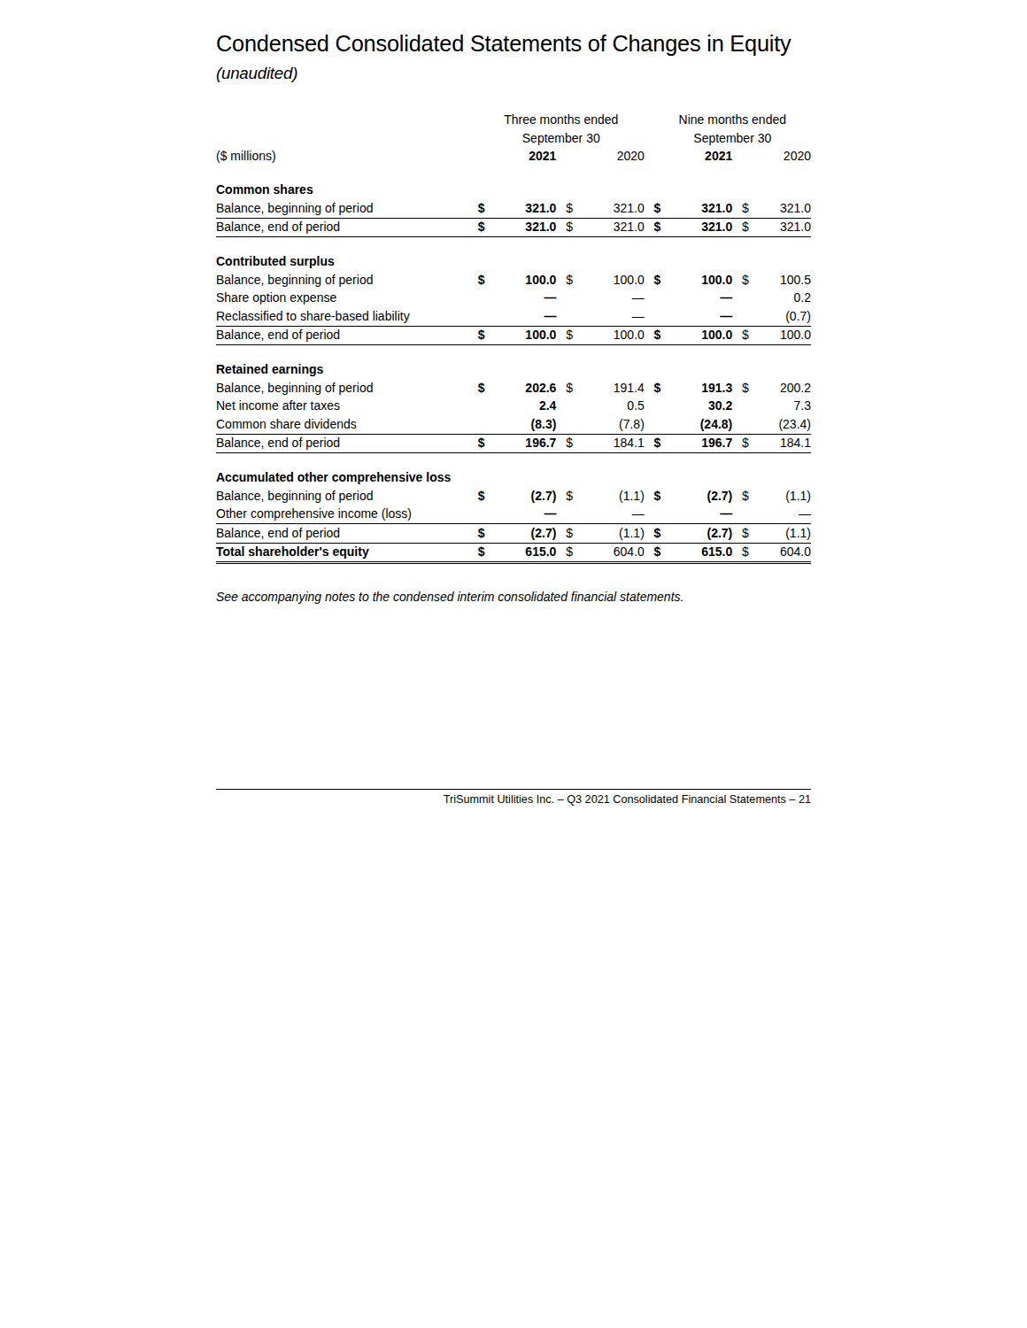Condensed Consolidated Statements of Changes in Equity (unaudited)
| | Three months ended | | Nine months ended |
| | September 30 | | September 30 |
| ($ millions) | 2021 | | 2020 | | 2021 | | 2020 |
| Common shares | |
| Balance, beginning of period | $ | 321.0 | | $ | 321.0 | | $ | 321.0 | | $ | 321.0 |
| Balance, end of period | $ | 321.0 | | $ | 321.0 | | $ | 321.0 | | $ | 321.0 |
| Contributed surplus | |
| Balance, beginning of period | $ | 100.0 | | $ | 100.0 | | $ | 100.0 | | $ | 100.5 |
| Share option expense | | — | | | — | | | — | | | 0.2 |
| Reclassified to share-based liability | | — | | | — | | | — | | | (0.7) |
| Balance, end of period | $ | 100.0 | | $ | 100.0 | | $ | 100.0 | | $ | 100.0 |
| Retained earnings | |
| Balance, beginning of period | $ | 202.6 | | $ | 191.4 | | $ | 191.3 | | $ | 200.2 |
| Net income after taxes | | 2.4 | | | 0.5 | | | 30.2 | | | 7.3 |
| Common share dividends | | (8.3) | | | (7.8) | | | (24.8) | | | (23.4) |
| Balance, end of period | $ | 196.7 | | $ | 184.1 | | $ | 196.7 | | $ | 184.1 |
| Accumulated other comprehensive loss | |
| Balance, beginning of period | $ | (2.7) | | $ | (1.1) | | $ | (2.7) | | $ | (1.1) |
| Other comprehensive income (loss) | | — | | | — | | | — | | | — |
| Balance, end of period | $ | (2.7) | | $ | (1.1) | | $ | (2.7) | | $ | (1.1) |
| Total shareholder's equity | $ | 615.0 | | $ | 604.0 | | $ | 615.0 | | $ | 604.0 |
See accompanying notes to the condensed interim consolidated financial statements.
TriSummit Utilities Inc. – Q3 2021 Consolidated Financial Statements – 21